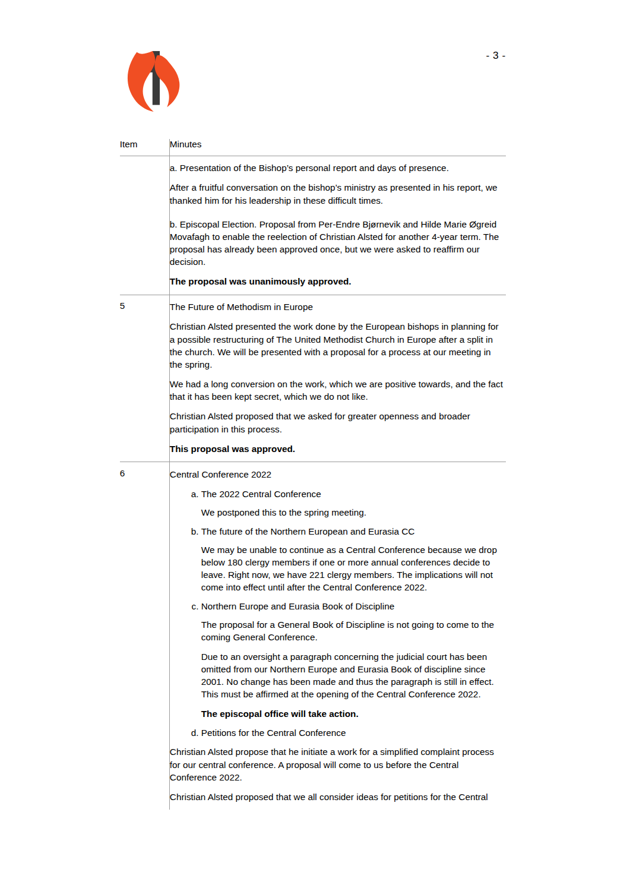- 3 -
| Item | Minutes |
| --- | --- |
| | a. Presentation of the Bishop’s personal report and days of presence. After a fruitful conversation on the bishop’s ministry as presented in his report, we thanked him for his leadership in these difficult times. b. Episcopal Election. Proposal from Per-Endre Bjørnevik and Hilde Marie Øgreid Movafagh to enable the reelection of Christian Alsted for another 4-year term. The proposal has already been approved once, but we were asked to reaffirm our decision. The proposal was unanimously approved. |
| 5 | The Future of Methodism in Europe Christian Alsted presented the work done by the European bishops in planning for a possible restructuring of The United Methodist Church in Europe after a split in the church. We will be presented with a proposal for a process at our meeting in the spring. We had a long conversion on the work, which we are positive towards, and the fact that it has been kept secret, which we do not like. Christian Alsted proposed that we asked for greater openness and broader participation in this process. This proposal was approved. |
| 6 | Central Conference 2022 The 2022 Central Conference We postponed this to the spring meeting. The future of the Northern European and Eurasia CC We may be unable to continue as a Central Conference because we drop below 180 clergy members if one or more annual conferences decide to leave. Right now, we have 221 clergy members. The implications will not come into effect until after the Central Conference 2022. Northern Europe and Eurasia Book of Discipline The proposal for a General Book of Discipline is not going to come to the coming General Conference. Due to an oversight a paragraph concerning the judicial court has been omitted from our Northern Europe and Eurasia Book of discipline since 2001. No change has been made and thus the paragraph is still in effect. This must be affirmed at the opening of the Central Conference 2022. The episcopal office will take action. Petitions for the Central Conference Christian Alsted propose that he initiate a work for a simplified complaint process for our central conference. A proposal will come to us before the Central Conference 2022. Christian Alsted proposed that we all consider ideas for petitions for the Central |